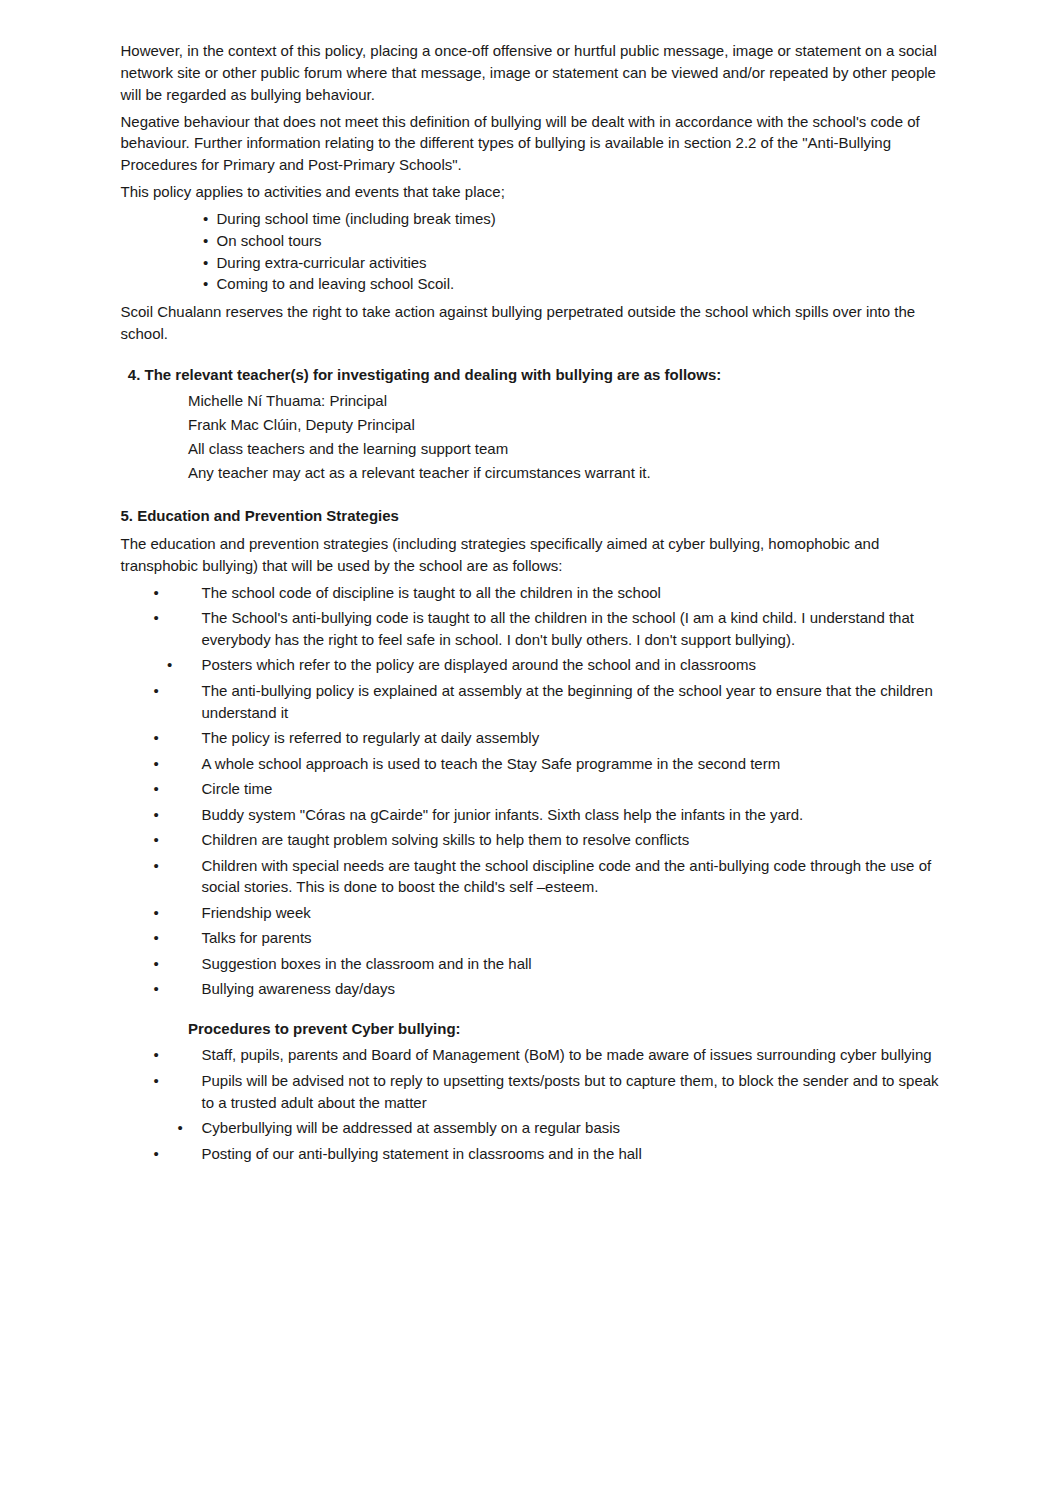However, in the context of this policy, placing a once-off offensive or hurtful public message, image or statement on a social network site or other public forum where that message, image or statement can be viewed and/or repeated by other people will be regarded as bullying behaviour.
Negative behaviour that does not meet this definition of bullying will be dealt with in accordance with the school's code of behaviour. Further information relating to the different types of bullying is available in section 2.2 of the "Anti-Bullying Procedures for Primary and Post-Primary Schools".
This policy applies to activities and events that take place;
During school time (including break times)
On school tours
During extra-curricular activities
Coming to and leaving school Scoil.
Scoil Chualann reserves the right to take action against bullying perpetrated outside the school which spills over into the school.
The relevant teacher(s) for investigating and dealing with bullying are as follows:
Michelle Ní Thuama: Principal
Frank Mac Clúin, Deputy Principal
All class teachers and the learning support team
Any teacher may act as a relevant teacher if circumstances warrant it.
5. Education and Prevention Strategies
The education and prevention strategies (including strategies specifically aimed at cyber bullying, homophobic and transphobic bullying) that will be used by the school are as follows:
The school code of discipline is taught to all the children in the school
The School's anti-bullying code is taught to all the children in the school (I am a kind child. I understand that everybody has the right to feel safe in school. I don't bully others. I don't support bullying).
Posters which refer to the policy are displayed around the school and in classrooms
The anti-bullying policy is explained at assembly at the beginning of the school year to ensure that the children understand it
The policy is referred to regularly at daily assembly
A whole school approach is used to teach the Stay Safe programme in the second term
Circle time
Buddy system "Córas na gCairde" for junior infants. Sixth class help the infants in the yard.
Children are taught problem solving skills to help them to resolve conflicts
Children with special needs are taught the school discipline code and the anti-bullying code through the use of social stories. This is done to boost the child's self –esteem.
Friendship week
Talks for parents
Suggestion boxes in the classroom and in the hall
Bullying awareness day/days
Procedures to prevent Cyber bullying:
Staff, pupils, parents and Board of Management (BoM) to be made aware of issues surrounding cyber bullying
Pupils will be advised not to reply to upsetting texts/posts but to capture them, to block the sender and to speak to a trusted adult about the matter
Cyberbullying will be addressed at assembly on a regular basis
Posting of our anti-bullying statement in classrooms and in the hall